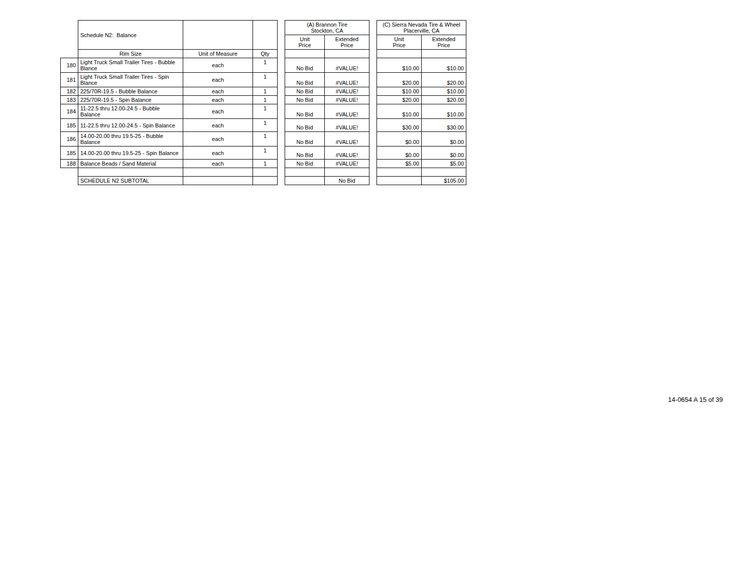| | Schedule N2: Balance | | | | (A) Brannon Tire Stockton, CA | | (C) Sierra Nevada Tire & Wheel Placerville, CA |
| | | Unit Price | Extended Price | | Unit Price | Extended Price |
| | Rim Size | Unit of Measure | Qty | | | | | | |
| 180 | Light Truck Small Trailer Tires - Bubble Blance | each | 1 | | No Bid | #VALUE! | | $10.00 | $10.00 |
| 181 | Light Truck Small Trailer Tires - Spin Blance | each | 1 | | No Bid | #VALUE! | | $20.00 | $20.00 |
| 182 | 225/70R-19.5 - Bubble Balance | each | 1 | | No Bid | #VALUE! | | $10.00 | $10.00 |
| 183 | 225/70R-19.5 - Spin Balance | each | 1 | | No Bid | #VALUE! | | $20.00 | $20.00 |
| 184 | 11-22.5 thru 12.00-24.5 - Bubble Balance | each | 1 | | No Bid | #VALUE! | | $10.00 | $10.00 |
| 185 | 11-22.5 thru 12.00-24.5 - Spin Balance | each | 1 | | No Bid | #VALUE! | | $30.00 | $30.00 |
| 186 | 14.00-20.00 thru 19.5-25 - Bubble Balance | each | 1 | | No Bid | #VALUE! | | $0.00 | $0.00 |
| 185 | 14.00-20.00 thru 19.5-25 - Spin Balance | each | 1 | | No Bid | #VALUE! | | $0.00 | $0.00 |
| 188 | Balance Beads / Sand Material | each | 1 | | No Bid | #VALUE! | | $5.00 | $5.00 |
| | SCHEDULE N2 SUBTOTAL | | | | | No Bid | | | $105.00 |
14-0654 A 15 of 39